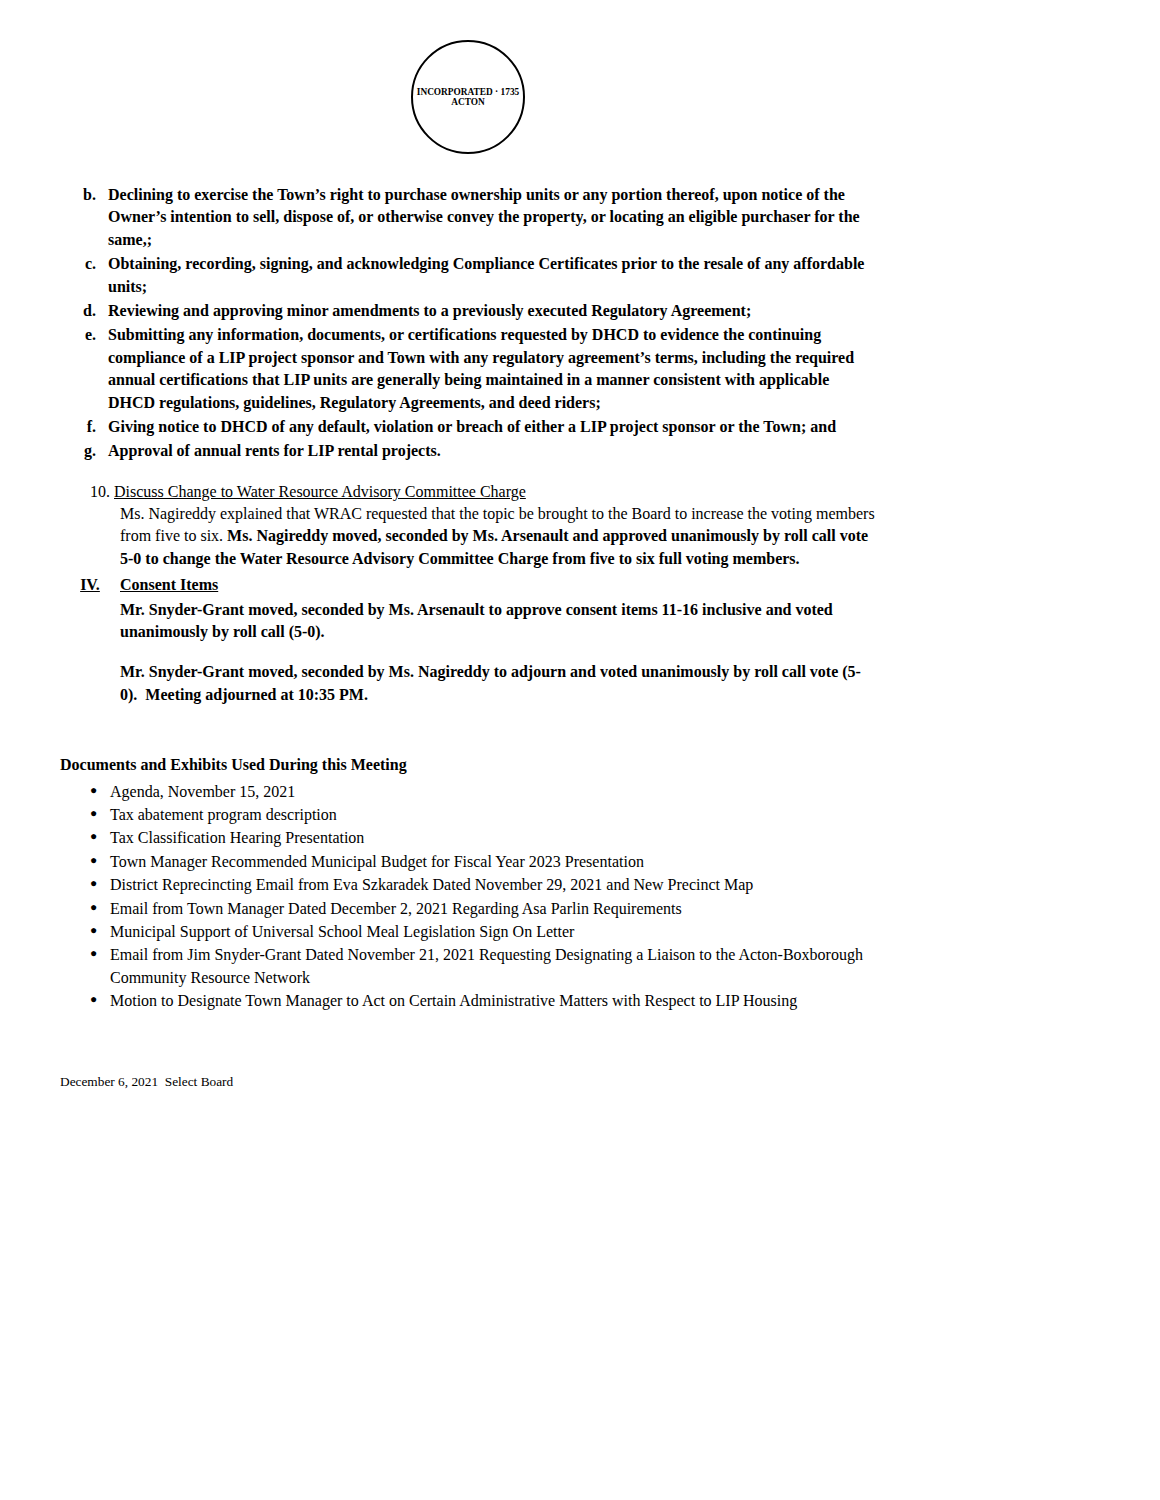INCORPORATED · 1735
ACTON
Declining to exercise the Town’s right to purchase ownership units or any portion thereof, upon notice of the Owner’s intention to sell, dispose of, or otherwise convey the property, or locating an eligible purchaser for the same,;
Obtaining, recording, signing, and acknowledging Compliance Certificates prior to the resale of any affordable units;
Reviewing and approving minor amendments to a previously executed Regulatory Agreement;
Submitting any information, documents, or certifications requested by DHCD to evidence the continuing compliance of a LIP project sponsor and Town with any regulatory agreement’s terms, including the required annual certifications that LIP units are generally being maintained in a manner consistent with applicable DHCD regulations, guidelines, Regulatory Agreements, and deed riders;
Giving notice to DHCD of any default, violation or breach of either a LIP project sponsor or the Town; and
Approval of annual rents for LIP rental projects.
10. Discuss Change to Water Resource Advisory Committee Charge
Ms. Nagireddy explained that WRAC requested that the topic be brought to the Board to increase the voting members from five to six. Ms. Nagireddy moved, seconded by Ms. Arsenault and approved unanimously by roll call vote 5-0 to change the Water Resource Advisory Committee Charge from five to six full voting members.
IV.
Consent Items
Mr. Snyder-Grant moved, seconded by Ms. Arsenault to approve consent items 11-16 inclusive and voted unanimously by roll call (5-0).
Mr. Snyder-Grant moved, seconded by Ms. Nagireddy to adjourn and voted unanimously by roll call vote (5-0). Meeting adjourned at 10:35 PM.
Documents and Exhibits Used During this Meeting
Agenda, November 15, 2021
Tax abatement program description
Tax Classification Hearing Presentation
Town Manager Recommended Municipal Budget for Fiscal Year 2023 Presentation
District Reprecincting Email from Eva Szkaradek Dated November 29, 2021 and New Precinct Map
Email from Town Manager Dated December 2, 2021 Regarding Asa Parlin Requirements
Municipal Support of Universal School Meal Legislation Sign On Letter
Email from Jim Snyder-Grant Dated November 21, 2021 Requesting Designating a Liaison to the Acton-Boxborough Community Resource Network
Motion to Designate Town Manager to Act on Certain Administrative Matters with Respect to LIP Housing
December 6, 2021 Select Board